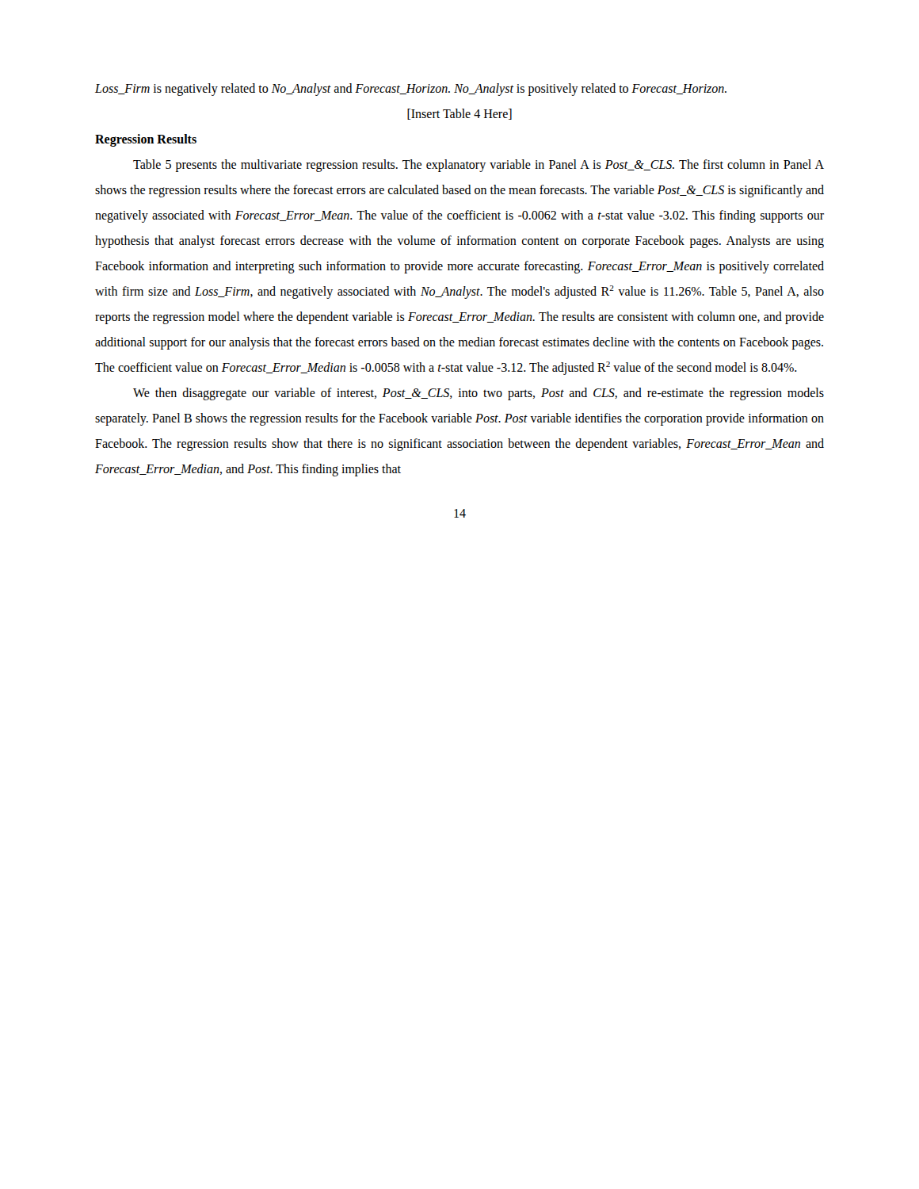Loss_Firm is negatively related to No_Analyst and Forecast_Horizon. No_Analyst is positively related to Forecast_Horizon.
[Insert Table 4 Here]
Regression Results
Table 5 presents the multivariate regression results. The explanatory variable in Panel A is Post_&_CLS. The first column in Panel A shows the regression results where the forecast errors are calculated based on the mean forecasts. The variable Post_&_CLS is significantly and negatively associated with Forecast_Error_Mean. The value of the coefficient is -0.0062 with a t-stat value -3.02. This finding supports our hypothesis that analyst forecast errors decrease with the volume of information content on corporate Facebook pages. Analysts are using Facebook information and interpreting such information to provide more accurate forecasting. Forecast_Error_Mean is positively correlated with firm size and Loss_Firm, and negatively associated with No_Analyst. The model's adjusted R2 value is 11.26%. Table 5, Panel A, also reports the regression model where the dependent variable is Forecast_Error_Median. The results are consistent with column one, and provide additional support for our analysis that the forecast errors based on the median forecast estimates decline with the contents on Facebook pages. The coefficient value on Forecast_Error_Median is -0.0058 with a t-stat value -3.12. The adjusted R2 value of the second model is 8.04%.
We then disaggregate our variable of interest, Post_&_CLS, into two parts, Post and CLS, and re-estimate the regression models separately. Panel B shows the regression results for the Facebook variable Post. Post variable identifies the corporation provide information on Facebook. The regression results show that there is no significant association between the dependent variables, Forecast_Error_Mean and Forecast_Error_Median, and Post. This finding implies that
14